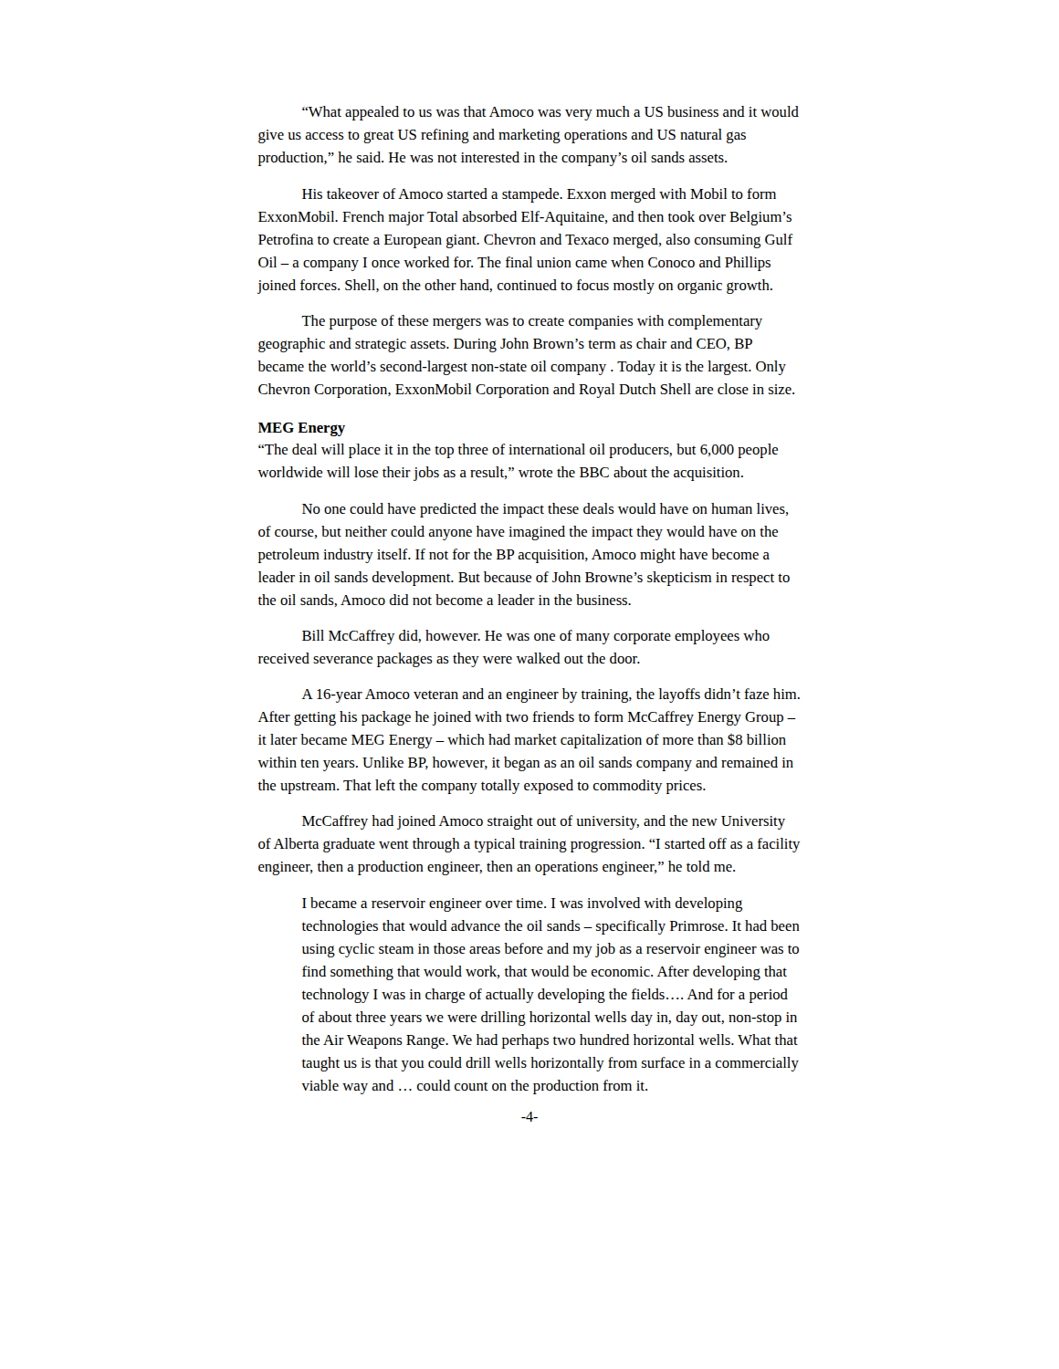“What appealed to us was that Amoco was very much a US business and it would give us access to great US refining and marketing operations and US natural gas production,” he said. He was not interested in the company’s oil sands assets.
His takeover of Amoco started a stampede. Exxon merged with Mobil to form ExxonMobil. French major Total absorbed Elf-Aquitaine, and then took over Belgium’s Petrofina to create a European giant. Chevron and Texaco merged, also consuming Gulf Oil – a company I once worked for. The final union came when Conoco and Phillips joined forces. Shell, on the other hand, continued to focus mostly on organic growth.
The purpose of these mergers was to create companies with complementary geographic and strategic assets. During John Brown’s term as chair and CEO, BP became the world’s second-largest non-state oil company . Today it is the largest. Only Chevron Corporation, ExxonMobil Corporation and Royal Dutch Shell are close in size.
MEG Energy
“The deal will place it in the top three of international oil producers, but 6,000 people worldwide will lose their jobs as a result,” wrote the BBC about the acquisition.
No one could have predicted the impact these deals would have on human lives, of course, but neither could anyone have imagined the impact they would have on the petroleum industry itself. If not for the BP acquisition, Amoco might have become a leader in oil sands development. But because of John Browne’s skepticism in respect to the oil sands, Amoco did not become a leader in the business.
Bill McCaffrey did, however. He was one of many corporate employees who received severance packages as they were walked out the door.
A 16-year Amoco veteran and an engineer by training, the layoffs didn’t faze him. After getting his package he joined with two friends to form McCaffrey Energy Group – it later became MEG Energy – which had market capitalization of more than $8 billion within ten years. Unlike BP, however, it began as an oil sands company and remained in the upstream. That left the company totally exposed to commodity prices.
McCaffrey had joined Amoco straight out of university, and the new University of Alberta graduate went through a typical training progression. “I started off as a facility engineer, then a production engineer, then an operations engineer,” he told me.
I became a reservoir engineer over time. I was involved with developing technologies that would advance the oil sands – specifically Primrose. It had been using cyclic steam in those areas before and my job as a reservoir engineer was to find something that would work, that would be economic. After developing that technology I was in charge of actually developing the fields…. And for a period of about three years we were drilling horizontal wells day in, day out, non-stop in the Air Weapons Range. We had perhaps two hundred horizontal wells. What that taught us is that you could drill wells horizontally from surface in a commercially viable way and … could count on the production from it.
-4-